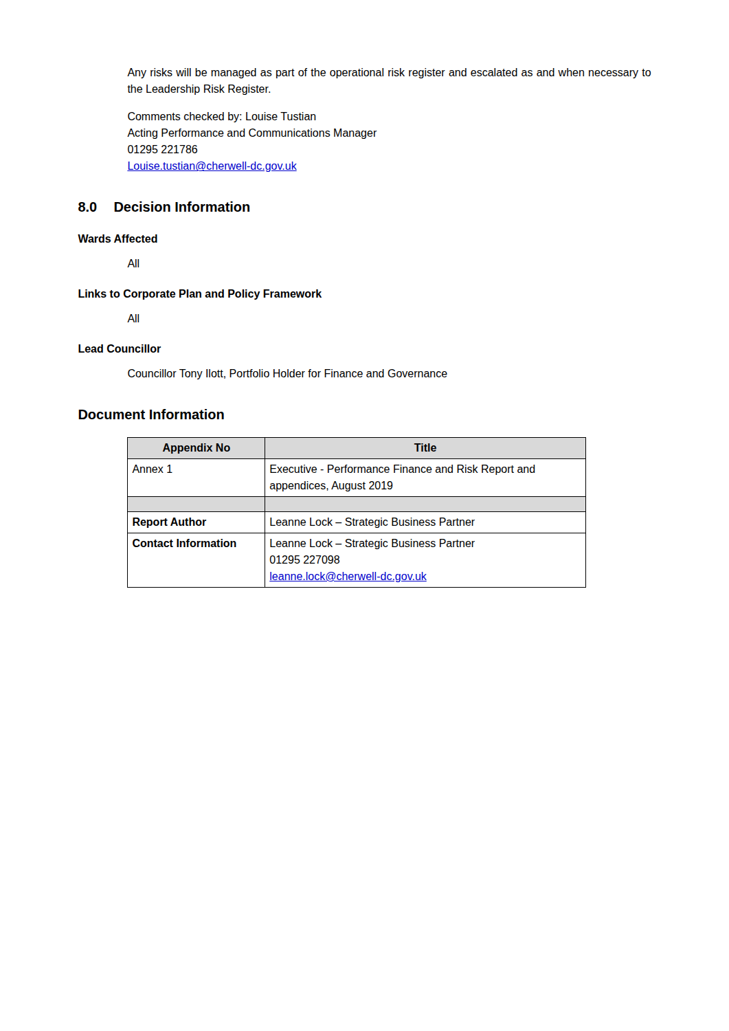Any risks will be managed as part of the operational risk register and escalated as and when necessary to the Leadership Risk Register.
Comments checked by: Louise Tustian
Acting Performance and Communications Manager
01295 221786
Louise.tustian@cherwell-dc.gov.uk
8.0 Decision Information
Wards Affected
All
Links to Corporate Plan and Policy Framework
All
Lead Councillor
Councillor Tony Ilott, Portfolio Holder for Finance and Governance
Document Information
| Appendix No | Title |
| --- | --- |
| Annex 1 | Executive - Performance Finance and Risk Report and appendices, August 2019 |
| Report Author | Leanne Lock – Strategic Business Partner |
| Contact Information | Leanne Lock – Strategic Business Partner 01295 227098 leanne.lock@cherwell-dc.gov.uk |